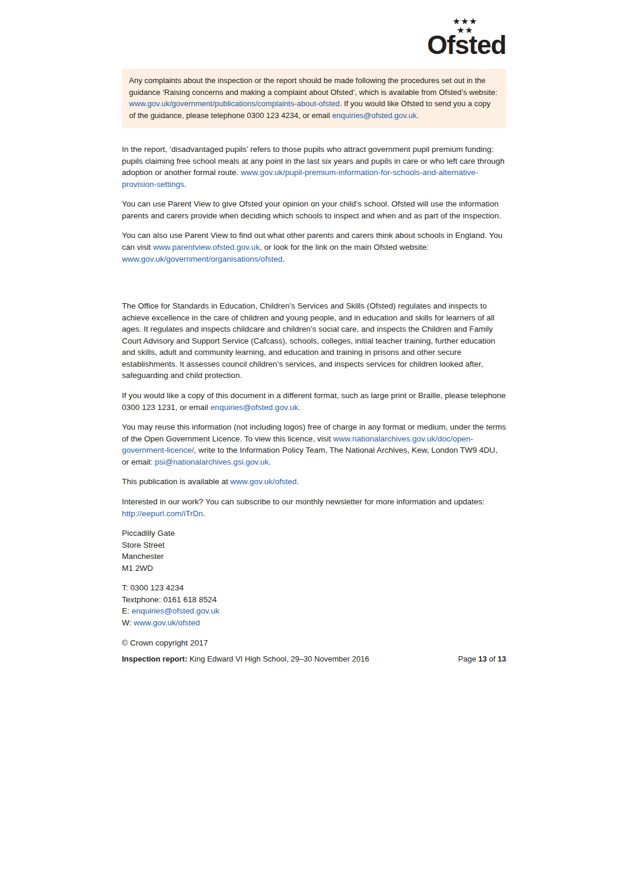★★★
★★
Ofsted
Any complaints about the inspection or the report should be made following the procedures set out in the guidance ‘Raising concerns and making a complaint about Ofsted’, which is available from Ofsted’s website: www.gov.uk/government/publications/complaints-about-ofsted. If you would like Ofsted to send you a copy of the guidance, please telephone 0300 123 4234, or email enquiries@ofsted.gov.uk.
In the report, ‘disadvantaged pupils’ refers to those pupils who attract government pupil premium funding: pupils claiming free school meals at any point in the last six years and pupils in care or who left care through adoption or another formal route. www.gov.uk/pupil-premium-information-for-schools-and-alternative-provision-settings.
You can use Parent View to give Ofsted your opinion on your child’s school. Ofsted will use the information parents and carers provide when deciding which schools to inspect and when and as part of the inspection.
You can also use Parent View to find out what other parents and carers think about schools in England. You can visit www.parentview.ofsted.gov.uk, or look for the link on the main Ofsted website: www.gov.uk/government/organisations/ofsted.
The Office for Standards in Education, Children’s Services and Skills (Ofsted) regulates and inspects to achieve excellence in the care of children and young people, and in education and skills for learners of all ages. It regulates and inspects childcare and children’s social care, and inspects the Children and Family Court Advisory and Support Service (Cafcass), schools, colleges, initial teacher training, further education and skills, adult and community learning, and education and training in prisons and other secure establishments. It assesses council children’s services, and inspects services for children looked after, safeguarding and child protection.
If you would like a copy of this document in a different format, such as large print or Braille, please telephone 0300 123 1231, or email enquiries@ofsted.gov.uk.
You may reuse this information (not including logos) free of charge in any format or medium, under the terms of the Open Government Licence. To view this licence, visit www.nationalarchives.gov.uk/doc/open-government-licence/, write to the Information Policy Team, The National Archives, Kew, London TW9 4DU, or email: psi@nationalarchives.gsi.gov.uk.
This publication is available at www.gov.uk/ofsted.
Interested in our work? You can subscribe to our monthly newsletter for more information and updates: http://eepurl.com/iTrDn.
Piccadilly Gate
Store Street
Manchester
M1 2WD
T: 0300 123 4234
Textphone: 0161 618 8524
E: enquiries@ofsted.gov.uk
W: www.gov.uk/ofsted
© Crown copyright 2017
Inspection report: King Edward VI High School, 29–30 November 2016
Page 13 of 13